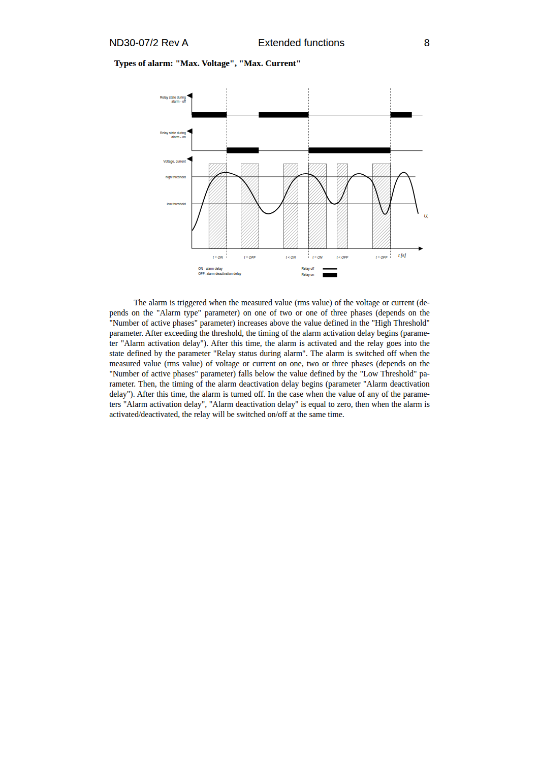ND30-07/2 Rev A Extended functions 8
Types of alarm: "Max. Voltage", "Max. Current"
Relay state during alarm - off Relay state during alarm - on Voltage, current high threshold low threshold U, I t = ON t = OFF t < ON t = ON t < OFF t = OFF t [s] ON - alarm delay OFF- alarm deactivation delay Relay off Relay on
The alarm is triggered when the measured value (rms value) of the voltage or current (depends on the "Alarm type" parameter) on one of two or one of three phases (depends on the "Number of active phases" parameter) increases above the value defined in the "High Threshold" parameter. After exceeding the threshold, the timing of the alarm activation delay begins (parameter "Alarm activation delay"). After this time, the alarm is activated and the relay goes into the state defined by the parameter "Relay status during alarm". The alarm is switched off when the measured value (rms value) of voltage or current on one, two or three phases (depends on the "Number of active phases" parameter) falls below the value defined by the "Low Threshold" parameter. Then, the timing of the alarm deactivation delay begins (parameter "Alarm deactivation delay"). After this time, the alarm is turned off. In the case when the value of any of the parameters "Alarm activation delay", "Alarm deactivation delay" is equal to zero, then when the alarm is activated/deactivated, the relay will be switched on/off at the same time.